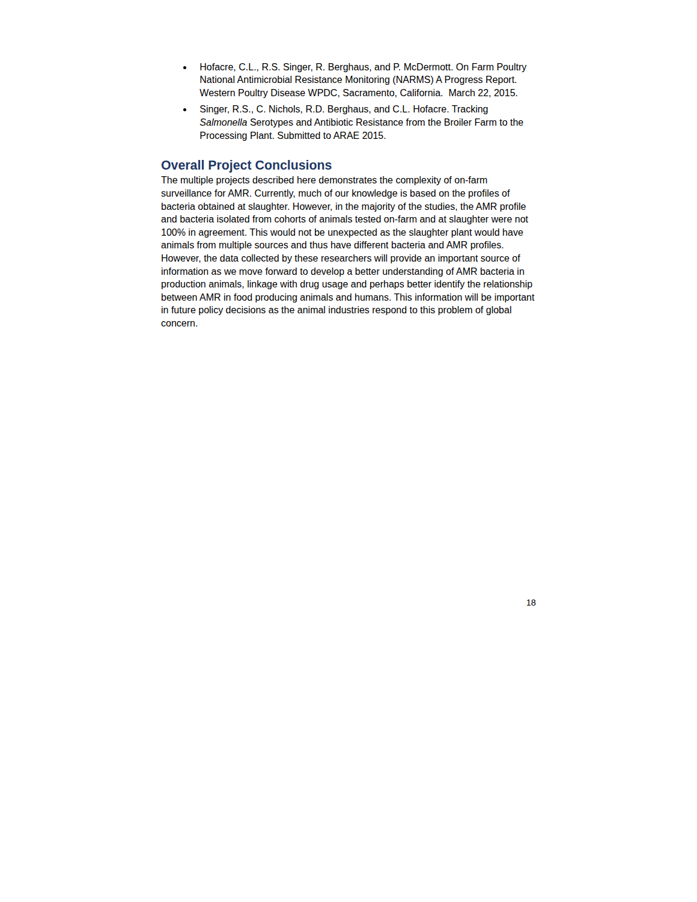Hofacre, C.L., R.S. Singer, R. Berghaus, and P. McDermott. On Farm Poultry National Antimicrobial Resistance Monitoring (NARMS) A Progress Report. Western Poultry Disease WPDC, Sacramento, California. March 22, 2015.
Singer, R.S., C. Nichols, R.D. Berghaus, and C.L. Hofacre. Tracking Salmonella Serotypes and Antibiotic Resistance from the Broiler Farm to the Processing Plant. Submitted to ARAE 2015.
Overall Project Conclusions
The multiple projects described here demonstrates the complexity of on-farm surveillance for AMR. Currently, much of our knowledge is based on the profiles of bacteria obtained at slaughter. However, in the majority of the studies, the AMR profile and bacteria isolated from cohorts of animals tested on-farm and at slaughter were not 100% in agreement. This would not be unexpected as the slaughter plant would have animals from multiple sources and thus have different bacteria and AMR profiles. However, the data collected by these researchers will provide an important source of information as we move forward to develop a better understanding of AMR bacteria in production animals, linkage with drug usage and perhaps better identify the relationship between AMR in food producing animals and humans. This information will be important in future policy decisions as the animal industries respond to this problem of global concern.
18